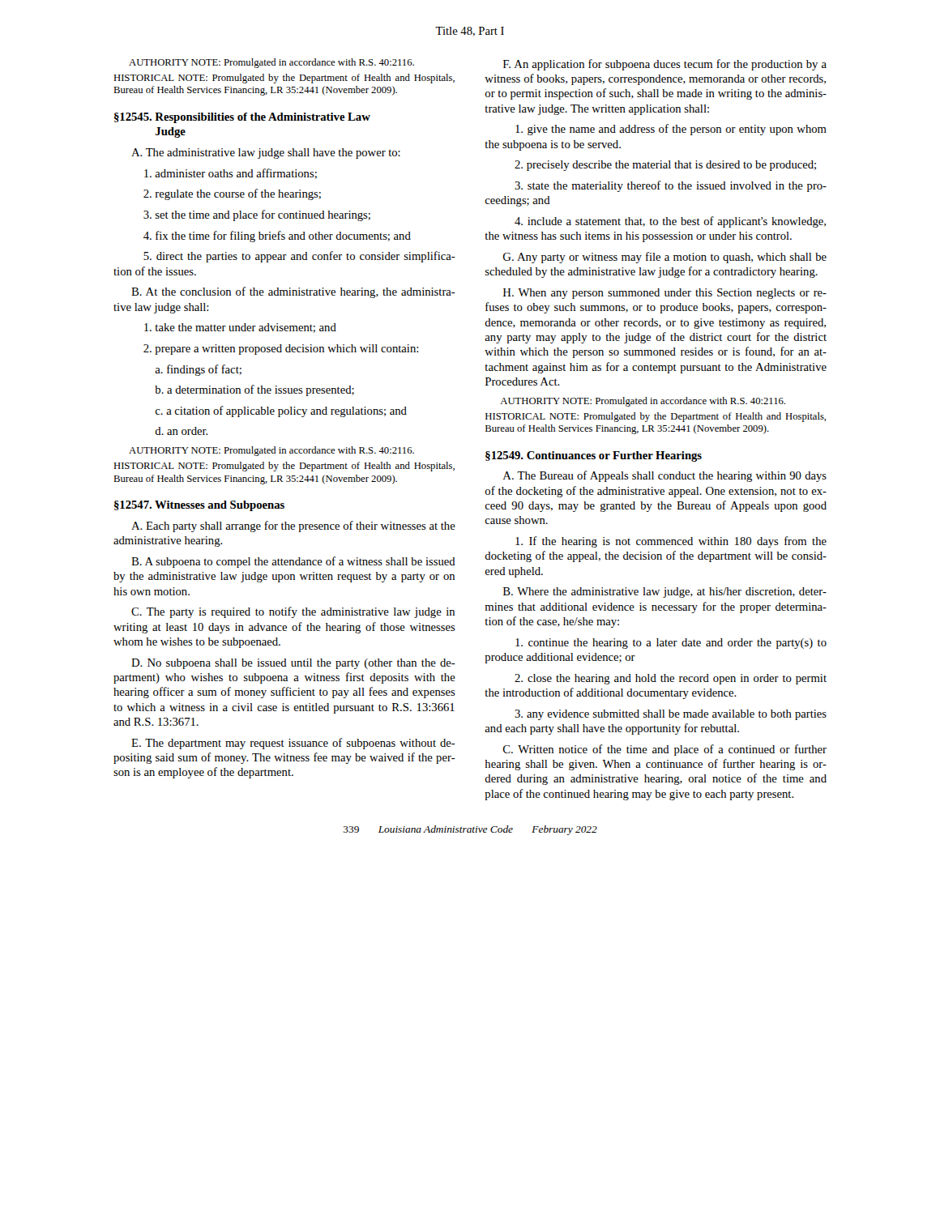Title 48, Part I
AUTHORITY NOTE: Promulgated in accordance with R.S. 40:2116.
HISTORICAL NOTE: Promulgated by the Department of Health and Hospitals, Bureau of Health Services Financing, LR 35:2441 (November 2009).
§12545. Responsibilities of the Administrative Law Judge
A. The administrative law judge shall have the power to:
1. administer oaths and affirmations;
2. regulate the course of the hearings;
3. set the time and place for continued hearings;
4. fix the time for filing briefs and other documents; and
5. direct the parties to appear and confer to consider simplification of the issues.
B. At the conclusion of the administrative hearing, the administrative law judge shall:
1. take the matter under advisement; and
2. prepare a written proposed decision which will contain:
a. findings of fact;
b. a determination of the issues presented;
c. a citation of applicable policy and regulations; and
d. an order.
AUTHORITY NOTE: Promulgated in accordance with R.S. 40:2116.
HISTORICAL NOTE: Promulgated by the Department of Health and Hospitals, Bureau of Health Services Financing, LR 35:2441 (November 2009).
§12547. Witnesses and Subpoenas
A. Each party shall arrange for the presence of their witnesses at the administrative hearing.
B. A subpoena to compel the attendance of a witness shall be issued by the administrative law judge upon written request by a party or on his own motion.
C. The party is required to notify the administrative law judge in writing at least 10 days in advance of the hearing of those witnesses whom he wishes to be subpoenaed.
D. No subpoena shall be issued until the party (other than the department) who wishes to subpoena a witness first deposits with the hearing officer a sum of money sufficient to pay all fees and expenses to which a witness in a civil case is entitled pursuant to R.S. 13:3661 and R.S. 13:3671.
E. The department may request issuance of subpoenas without depositing said sum of money. The witness fee may be waived if the person is an employee of the department.
F. An application for subpoena duces tecum for the production by a witness of books, papers, correspondence, memoranda or other records, or to permit inspection of such, shall be made in writing to the administrative law judge. The written application shall:
1. give the name and address of the person or entity upon whom the subpoena is to be served.
2. precisely describe the material that is desired to be produced;
3. state the materiality thereof to the issued involved in the proceedings; and
4. include a statement that, to the best of applicant's knowledge, the witness has such items in his possession or under his control.
G. Any party or witness may file a motion to quash, which shall be scheduled by the administrative law judge for a contradictory hearing.
H. When any person summoned under this Section neglects or refuses to obey such summons, or to produce books, papers, correspondence, memoranda or other records, or to give testimony as required, any party may apply to the judge of the district court for the district within which the person so summoned resides or is found, for an attachment against him as for a contempt pursuant to the Administrative Procedures Act.
AUTHORITY NOTE: Promulgated in accordance with R.S. 40:2116.
HISTORICAL NOTE: Promulgated by the Department of Health and Hospitals, Bureau of Health Services Financing, LR 35:2441 (November 2009).
§12549. Continuances or Further Hearings
A. The Bureau of Appeals shall conduct the hearing within 90 days of the docketing of the administrative appeal. One extension, not to exceed 90 days, may be granted by the Bureau of Appeals upon good cause shown.
1. If the hearing is not commenced within 180 days from the docketing of the appeal, the decision of the department will be considered upheld.
B. Where the administrative law judge, at his/her discretion, determines that additional evidence is necessary for the proper determination of the case, he/she may:
1. continue the hearing to a later date and order the party(s) to produce additional evidence; or
2. close the hearing and hold the record open in order to permit the introduction of additional documentary evidence.
3. any evidence submitted shall be made available to both parties and each party shall have the opportunity for rebuttal.
C. Written notice of the time and place of a continued or further hearing shall be given. When a continuance of further hearing is ordered during an administrative hearing, oral notice of the time and place of the continued hearing may be give to each party present.
339 Louisiana Administrative Code February 2022